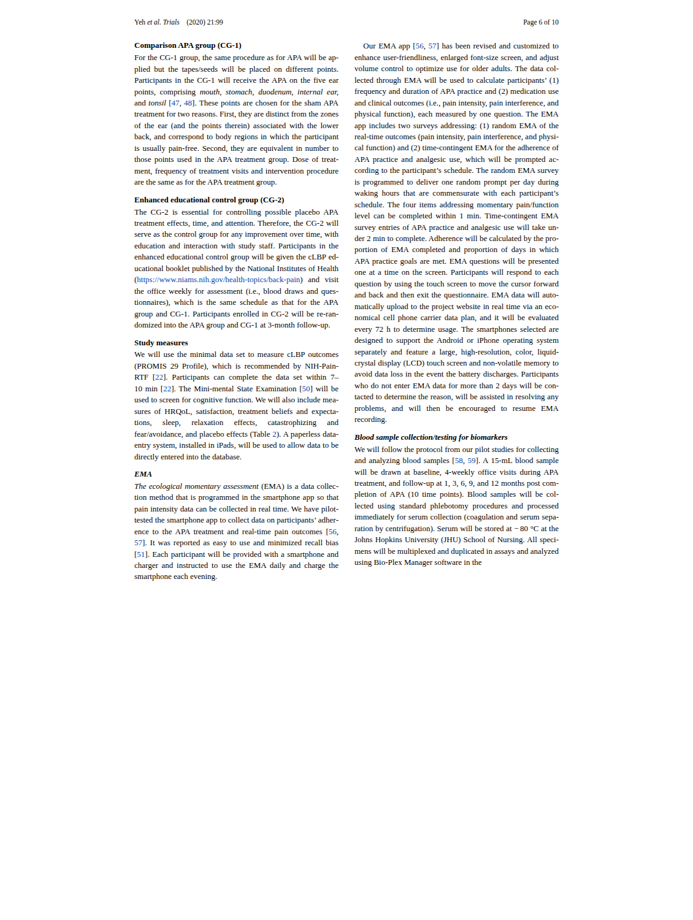Yeh et al. Trials (2020) 21:99
Page 6 of 10
Comparison APA group (CG-1)
For the CG-1 group, the same procedure as for APA will be applied but the tapes/seeds will be placed on different points. Participants in the CG-1 will receive the APA on the five ear points, comprising mouth, stomach, duodenum, internal ear, and tonsil [47, 48]. These points are chosen for the sham APA treatment for two reasons. First, they are distinct from the zones of the ear (and the points therein) associated with the lower back, and correspond to body regions in which the participant is usually pain-free. Second, they are equivalent in number to those points used in the APA treatment group. Dose of treatment, frequency of treatment visits and intervention procedure are the same as for the APA treatment group.
Enhanced educational control group (CG-2)
The CG-2 is essential for controlling possible placebo APA treatment effects, time, and attention. Therefore, the CG-2 will serve as the control group for any improvement over time, with education and interaction with study staff. Participants in the enhanced educational control group will be given the cLBP educational booklet published by the National Institutes of Health (https://www.niams.nih.gov/health-topics/back-pain) and visit the office weekly for assessment (i.e., blood draws and questionnaires), which is the same schedule as that for the APA group and CG-1. Participants enrolled in CG-2 will be re-randomized into the APA group and CG-1 at 3-month follow-up.
Study measures
We will use the minimal data set to measure cLBP outcomes (PROMIS 29 Profile), which is recommended by NIH-Pain-RTF [22]. Participants can complete the data set within 7–10 min [22]. The Mini-mental State Examination [50] will be used to screen for cognitive function. We will also include measures of HRQoL, satisfaction, treatment beliefs and expectations, sleep, relaxation effects, catastrophizing and fear/avoidance, and placebo effects (Table 2). A paperless data-entry system, installed in iPads, will be used to allow data to be directly entered into the database.
EMA
The ecological momentary assessment (EMA) is a data collection method that is programmed in the smartphone app so that pain intensity data can be collected in real time. We have pilot-tested the smartphone app to collect data on participants’ adherence to the APA treatment and real-time pain outcomes [56, 57]. It was reported as easy to use and minimized recall bias [51]. Each participant will be provided with a smartphone and charger and instructed to use the EMA daily and charge the smartphone each evening.
Our EMA app [56, 57] has been revised and customized to enhance user-friendliness, enlarged font-size screen, and adjust volume control to optimize use for older adults. The data collected through EMA will be used to calculate participants’ (1) frequency and duration of APA practice and (2) medication use and clinical outcomes (i.e., pain intensity, pain interference, and physical function), each measured by one question. The EMA app includes two surveys addressing: (1) random EMA of the real-time outcomes (pain intensity, pain interference, and physical function) and (2) time-contingent EMA for the adherence of APA practice and analgesic use, which will be prompted according to the participant’s schedule. The random EMA survey is programmed to deliver one random prompt per day during waking hours that are commensurate with each participant’s schedule. The four items addressing momentary pain/function level can be completed within 1 min. Time-contingent EMA survey entries of APA practice and analgesic use will take under 2 min to complete. Adherence will be calculated by the proportion of EMA completed and proportion of days in which APA practice goals are met. EMA questions will be presented one at a time on the screen. Participants will respond to each question by using the touch screen to move the cursor forward and back and then exit the questionnaire. EMA data will automatically upload to the project website in real time via an economical cell phone carrier data plan, and it will be evaluated every 72 h to determine usage. The smartphones selected are designed to support the Android or iPhone operating system separately and feature a large, high-resolution, color, liquid-crystal display (LCD) touch screen and non-volatile memory to avoid data loss in the event the battery discharges. Participants who do not enter EMA data for more than 2 days will be contacted to determine the reason, will be assisted in resolving any problems, and will then be encouraged to resume EMA recording.
Blood sample collection/testing for biomarkers
We will follow the protocol from our pilot studies for collecting and analyzing blood samples [58, 59]. A 15-mL blood sample will be drawn at baseline, 4-weekly office visits during APA treatment, and follow-up at 1, 3, 6, 9, and 12 months post completion of APA (10 time points). Blood samples will be collected using standard phlebotomy procedures and processed immediately for serum collection (coagulation and serum separation by centrifugation). Serum will be stored at − 80 °C at the Johns Hopkins University (JHU) School of Nursing. All specimens will be multiplexed and duplicated in assays and analyzed using Bio-Plex Manager software in the